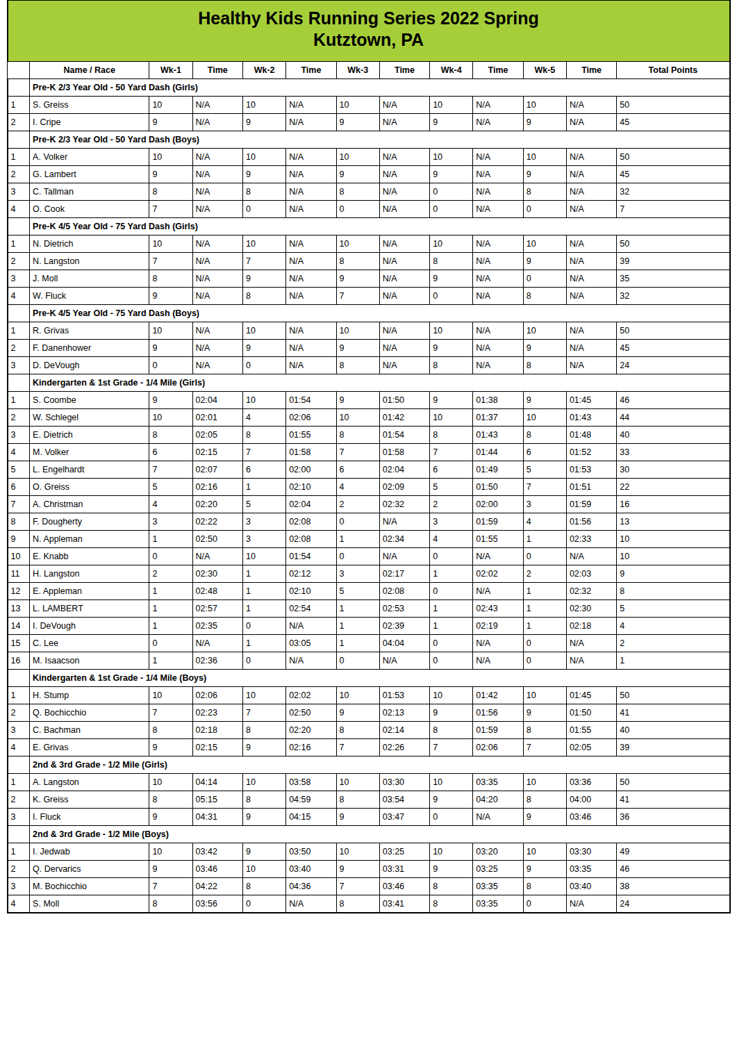Healthy Kids Running Series 2022 Spring
Kutztown, PA
| | Name / Race | Wk-1 | Time | Wk-2 | Time | Wk-3 | Time | Wk-4 | Time | Wk-5 | Time | Total Points |
| --- | --- | --- | --- | --- | --- | --- | --- | --- | --- | --- | --- | --- |
| | Pre-K 2/3 Year Old - 50 Yard Dash (Girls) |
| 1 | S. Greiss | 10 | N/A | 10 | N/A | 10 | N/A | 10 | N/A | 10 | N/A | 50 |
| 2 | I. Cripe | 9 | N/A | 9 | N/A | 9 | N/A | 9 | N/A | 9 | N/A | 45 |
| | Pre-K 2/3 Year Old - 50 Yard Dash (Boys) |
| 1 | A. Volker | 10 | N/A | 10 | N/A | 10 | N/A | 10 | N/A | 10 | N/A | 50 |
| 2 | G. Lambert | 9 | N/A | 9 | N/A | 9 | N/A | 9 | N/A | 9 | N/A | 45 |
| 3 | C. Tallman | 8 | N/A | 8 | N/A | 8 | N/A | 0 | N/A | 8 | N/A | 32 |
| 4 | O. Cook | 7 | N/A | 0 | N/A | 0 | N/A | 0 | N/A | 0 | N/A | 7 |
| | Pre-K 4/5 Year Old - 75 Yard Dash (Girls) |
| 1 | N. Dietrich | 10 | N/A | 10 | N/A | 10 | N/A | 10 | N/A | 10 | N/A | 50 |
| 2 | N. Langston | 7 | N/A | 7 | N/A | 8 | N/A | 8 | N/A | 9 | N/A | 39 |
| 3 | J. Moll | 8 | N/A | 9 | N/A | 9 | N/A | 9 | N/A | 0 | N/A | 35 |
| 4 | W. Fluck | 9 | N/A | 8 | N/A | 7 | N/A | 0 | N/A | 8 | N/A | 32 |
| | Pre-K 4/5 Year Old - 75 Yard Dash (Boys) |
| 1 | R. Grivas | 10 | N/A | 10 | N/A | 10 | N/A | 10 | N/A | 10 | N/A | 50 |
| 2 | F. Danenhower | 9 | N/A | 9 | N/A | 9 | N/A | 9 | N/A | 9 | N/A | 45 |
| 3 | D. DeVough | 0 | N/A | 0 | N/A | 8 | N/A | 8 | N/A | 8 | N/A | 24 |
| | Kindergarten & 1st Grade - 1/4 Mile (Girls) |
| 1 | S. Coombe | 9 | 02:04 | 10 | 01:54 | 9 | 01:50 | 9 | 01:38 | 9 | 01:45 | 46 |
| 2 | W. Schlegel | 10 | 02:01 | 4 | 02:06 | 10 | 01:42 | 10 | 01:37 | 10 | 01:43 | 44 |
| 3 | E. Dietrich | 8 | 02:05 | 8 | 01:55 | 8 | 01:54 | 8 | 01:43 | 8 | 01:48 | 40 |
| 4 | M. Volker | 6 | 02:15 | 7 | 01:58 | 7 | 01:58 | 7 | 01:44 | 6 | 01:52 | 33 |
| 5 | L. Engelhardt | 7 | 02:07 | 6 | 02:00 | 6 | 02:04 | 6 | 01:49 | 5 | 01:53 | 30 |
| 6 | O. Greiss | 5 | 02:16 | 1 | 02:10 | 4 | 02:09 | 5 | 01:50 | 7 | 01:51 | 22 |
| 7 | A. Christman | 4 | 02:20 | 5 | 02:04 | 2 | 02:32 | 2 | 02:00 | 3 | 01:59 | 16 |
| 8 | F. Dougherty | 3 | 02:22 | 3 | 02:08 | 0 | N/A | 3 | 01:59 | 4 | 01:56 | 13 |
| 9 | N. Appleman | 1 | 02:50 | 3 | 02:08 | 1 | 02:34 | 4 | 01:55 | 1 | 02:33 | 10 |
| 10 | E. Knabb | 0 | N/A | 10 | 01:54 | 0 | N/A | 0 | N/A | 0 | N/A | 10 |
| 11 | H. Langston | 2 | 02:30 | 1 | 02:12 | 3 | 02:17 | 1 | 02:02 | 2 | 02:03 | 9 |
| 12 | E. Appleman | 1 | 02:48 | 1 | 02:10 | 5 | 02:08 | 0 | N/A | 1 | 02:32 | 8 |
| 13 | L. LAMBERT | 1 | 02:57 | 1 | 02:54 | 1 | 02:53 | 1 | 02:43 | 1 | 02:30 | 5 |
| 14 | I. DeVough | 1 | 02:35 | 0 | N/A | 1 | 02:39 | 1 | 02:19 | 1 | 02:18 | 4 |
| 15 | C. Lee | 0 | N/A | 1 | 03:05 | 1 | 04:04 | 0 | N/A | 0 | N/A | 2 |
| 16 | M. Isaacson | 1 | 02:36 | 0 | N/A | 0 | N/A | 0 | N/A | 0 | N/A | 1 |
| | Kindergarten & 1st Grade - 1/4 Mile (Boys) |
| 1 | H. Stump | 10 | 02:06 | 10 | 02:02 | 10 | 01:53 | 10 | 01:42 | 10 | 01:45 | 50 |
| 2 | Q. Bochicchio | 7 | 02:23 | 7 | 02:50 | 9 | 02:13 | 9 | 01:56 | 9 | 01:50 | 41 |
| 3 | C. Bachman | 8 | 02:18 | 8 | 02:20 | 8 | 02:14 | 8 | 01:59 | 8 | 01:55 | 40 |
| 4 | E. Grivas | 9 | 02:15 | 9 | 02:16 | 7 | 02:26 | 7 | 02:06 | 7 | 02:05 | 39 |
| | 2nd & 3rd Grade - 1/2 Mile (Girls) |
| 1 | A. Langston | 10 | 04:14 | 10 | 03:58 | 10 | 03:30 | 10 | 03:35 | 10 | 03:36 | 50 |
| 2 | K. Greiss | 8 | 05:15 | 8 | 04:59 | 8 | 03:54 | 9 | 04:20 | 8 | 04:00 | 41 |
| 3 | I. Fluck | 9 | 04:31 | 9 | 04:15 | 9 | 03:47 | 0 | N/A | 9 | 03:46 | 36 |
| | 2nd & 3rd Grade - 1/2 Mile (Boys) |
| 1 | I. Jedwab | 10 | 03:42 | 9 | 03:50 | 10 | 03:25 | 10 | 03:20 | 10 | 03:30 | 49 |
| 2 | Q. Dervarics | 9 | 03:46 | 10 | 03:40 | 9 | 03:31 | 9 | 03:25 | 9 | 03:35 | 46 |
| 3 | M. Bochicchio | 7 | 04:22 | 8 | 04:36 | 7 | 03:46 | 8 | 03:35 | 8 | 03:40 | 38 |
| 4 | S. Moll | 8 | 03:56 | 0 | N/A | 8 | 03:41 | 8 | 03:35 | 0 | N/A | 24 |